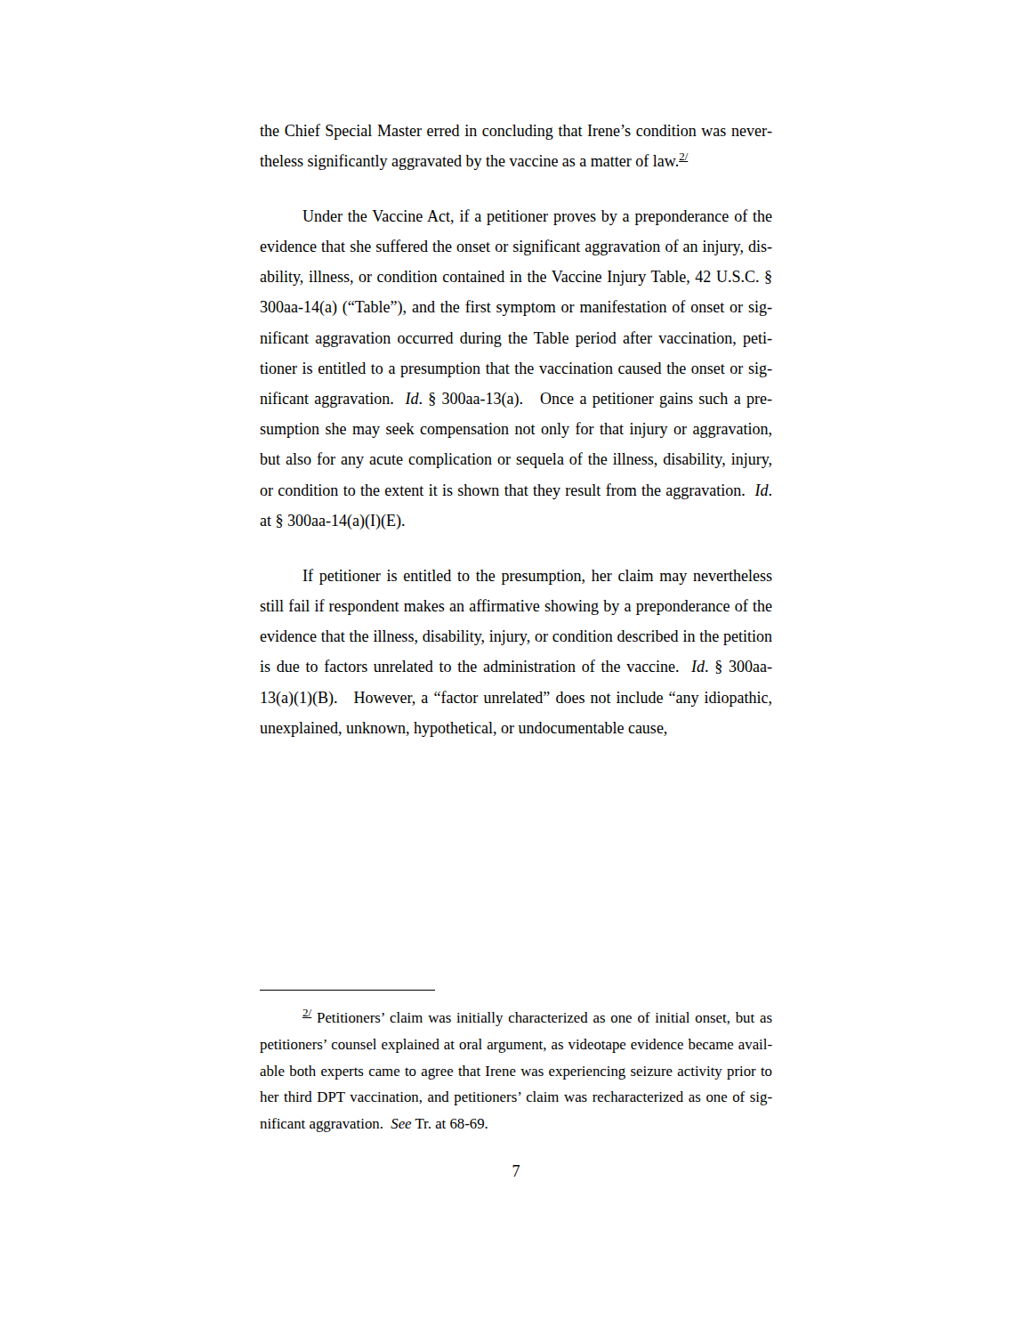the Chief Special Master erred in concluding that Irene’s condition was nevertheless significantly aggravated by the vaccine as a matter of law.2/
Under the Vaccine Act, if a petitioner proves by a preponderance of the evidence that she suffered the onset or significant aggravation of an injury, disability, illness, or condition contained in the Vaccine Injury Table, 42 U.S.C. § 300aa-14(a) (“Table”), and the first symptom or manifestation of onset or significant aggravation occurred during the Table period after vaccination, petitioner is entitled to a presumption that the vaccination caused the onset or significant aggravation. Id. § 300aa-13(a). Once a petitioner gains such a presumption she may seek compensation not only for that injury or aggravation, but also for any acute complication or sequela of the illness, disability, injury, or condition to the extent it is shown that they result from the aggravation. Id. at § 300aa-14(a)(I)(E).
If petitioner is entitled to the presumption, her claim may nevertheless still fail if respondent makes an affirmative showing by a preponderance of the evidence that the illness, disability, injury, or condition described in the petition is due to factors unrelated to the administration of the vaccine. Id. § 300aa-13(a)(1)(B). However, a “factor unrelated” does not include “any idiopathic, unexplained, unknown, hypothetical, or undocumentable cause,
2/ Petitioners’ claim was initially characterized as one of initial onset, but as petitioners’ counsel explained at oral argument, as videotape evidence became available both experts came to agree that Irene was experiencing seizure activity prior to her third DPT vaccination, and petitioners’ claim was recharacterized as one of significant aggravation. See Tr. at 68-69.
7